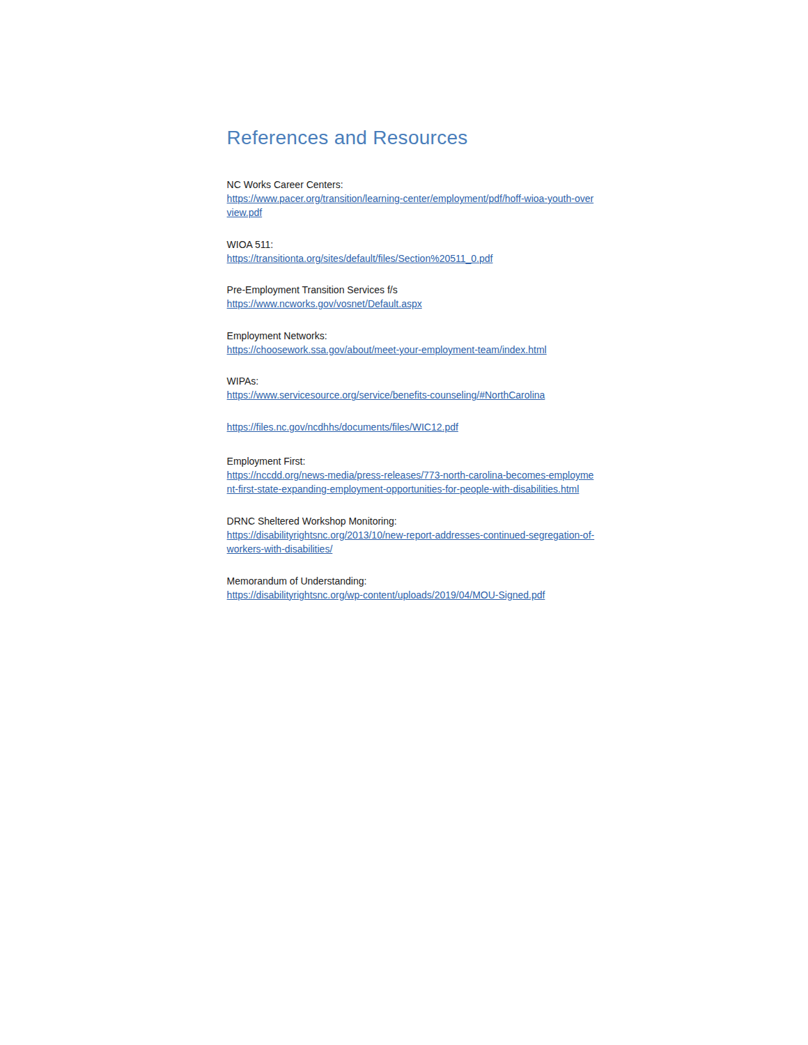References and Resources
NC Works Career Centers: https://www.pacer.org/transition/learning-center/employment/pdf/hoff-wioa-youth-overview.pdf
WIOA 511: https://transitionta.org/sites/default/files/Section%20511_0.pdf
Pre-Employment Transition Services f/s https://www.ncworks.gov/vosnet/Default.aspx
Employment Networks: https://choosework.ssa.gov/about/meet-your-employment-team/index.html
WIPAs: https://www.servicesource.org/service/benefits-counseling/#NorthCarolina
https://files.nc.gov/ncdhhs/documents/files/WIC12.pdf
Employment First: https://nccdd.org/news-media/press-releases/773-north-carolina-becomes-employment-first-state-expanding-employment-opportunities-for-people-with-disabilities.html
DRNC Sheltered Workshop Monitoring: https://disabilityrightsnc.org/2013/10/new-report-addresses-continued-segregation-of-workers-with-disabilities/
Memorandum of Understanding: https://disabilityrightsnc.org/wp-content/uploads/2019/04/MOU-Signed.pdf